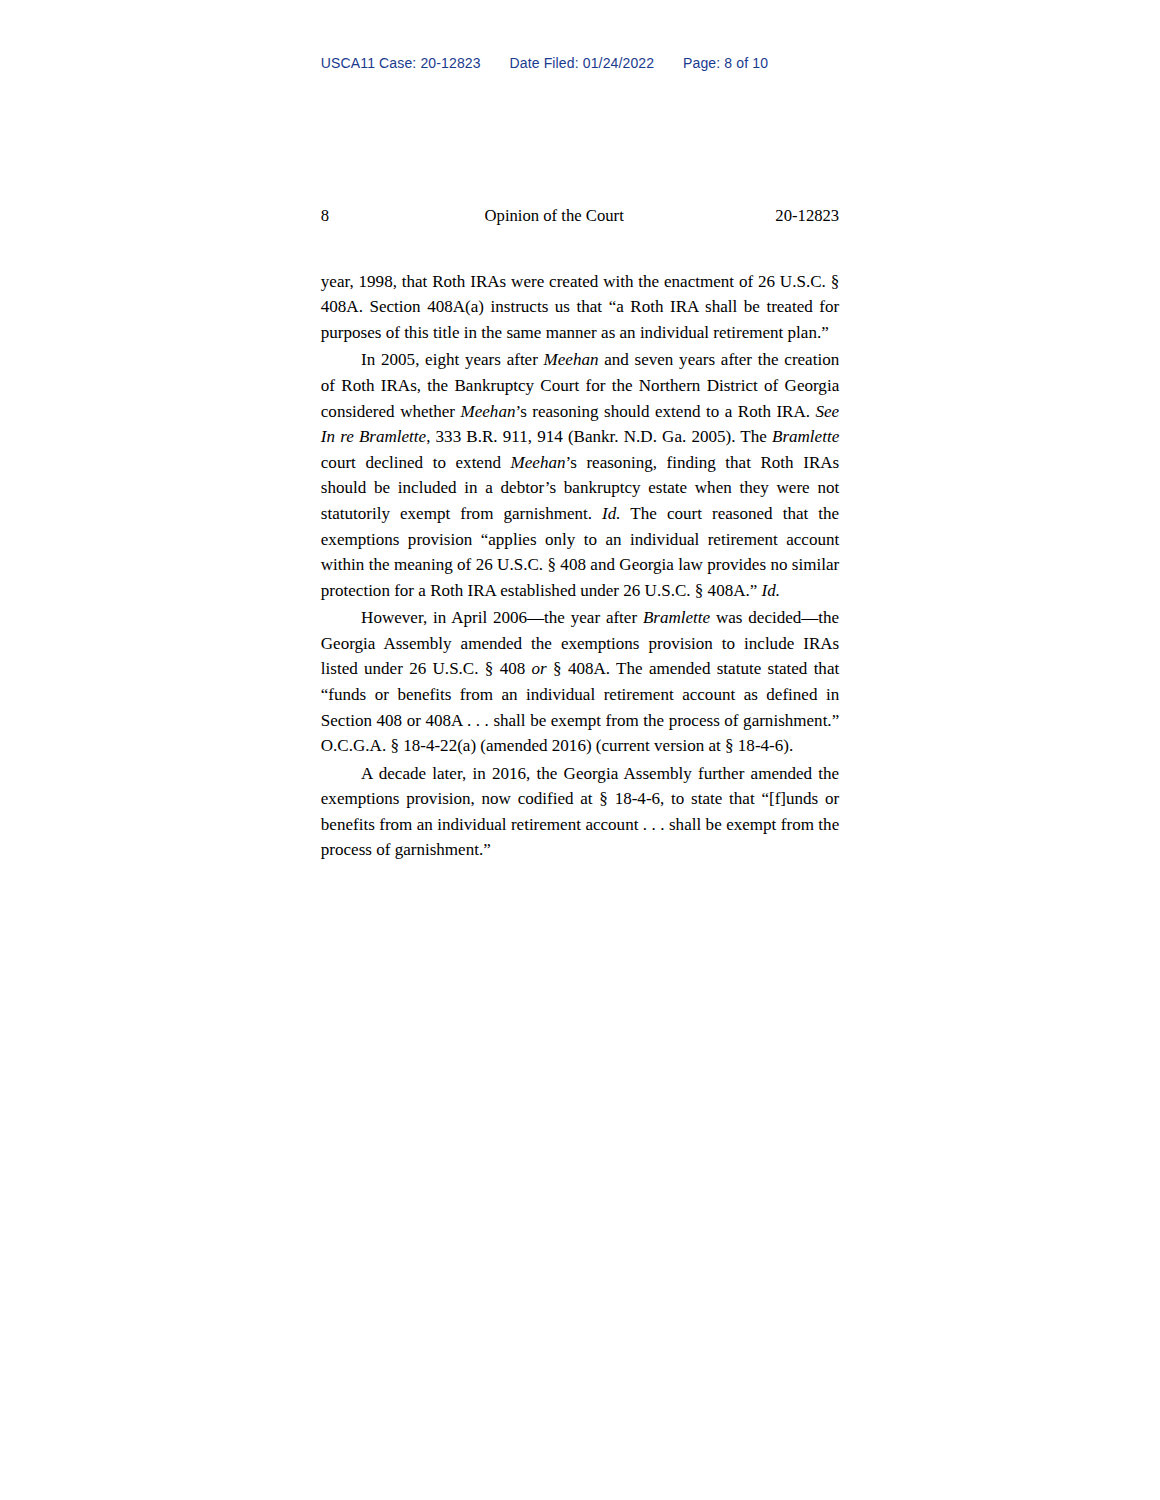USCA11 Case: 20-12823 Date Filed: 01/24/2022 Page: 8 of 10
8 Opinion of the Court 20-12823
year, 1998, that Roth IRAs were created with the enactment of 26 U.S.C. § 408A. Section 408A(a) instructs us that “a Roth IRA shall be treated for purposes of this title in the same manner as an individual retirement plan.”
In 2005, eight years after Meehan and seven years after the creation of Roth IRAs, the Bankruptcy Court for the Northern District of Georgia considered whether Meehan’s reasoning should extend to a Roth IRA. See In re Bramlette, 333 B.R. 911, 914 (Bankr. N.D. Ga. 2005). The Bramlette court declined to extend Meehan’s reasoning, finding that Roth IRAs should be included in a debtor’s bankruptcy estate when they were not statutorily exempt from garnishment. Id. The court reasoned that the exemptions provision “applies only to an individual retirement account within the meaning of 26 U.S.C. § 408 and Georgia law provides no similar protection for a Roth IRA established under 26 U.S.C. § 408A.” Id.
However, in April 2006—the year after Bramlette was decided—the Georgia Assembly amended the exemptions provision to include IRAs listed under 26 U.S.C. § 408 or § 408A. The amended statute stated that “funds or benefits from an individual retirement account as defined in Section 408 or 408A . . . shall be exempt from the process of garnishment.” O.C.G.A. § 18-4-22(a) (amended 2016) (current version at § 18-4-6).
A decade later, in 2016, the Georgia Assembly further amended the exemptions provision, now codified at § 18-4-6, to state that “[f]unds or benefits from an individual retirement account . . . shall be exempt from the process of garnishment.”